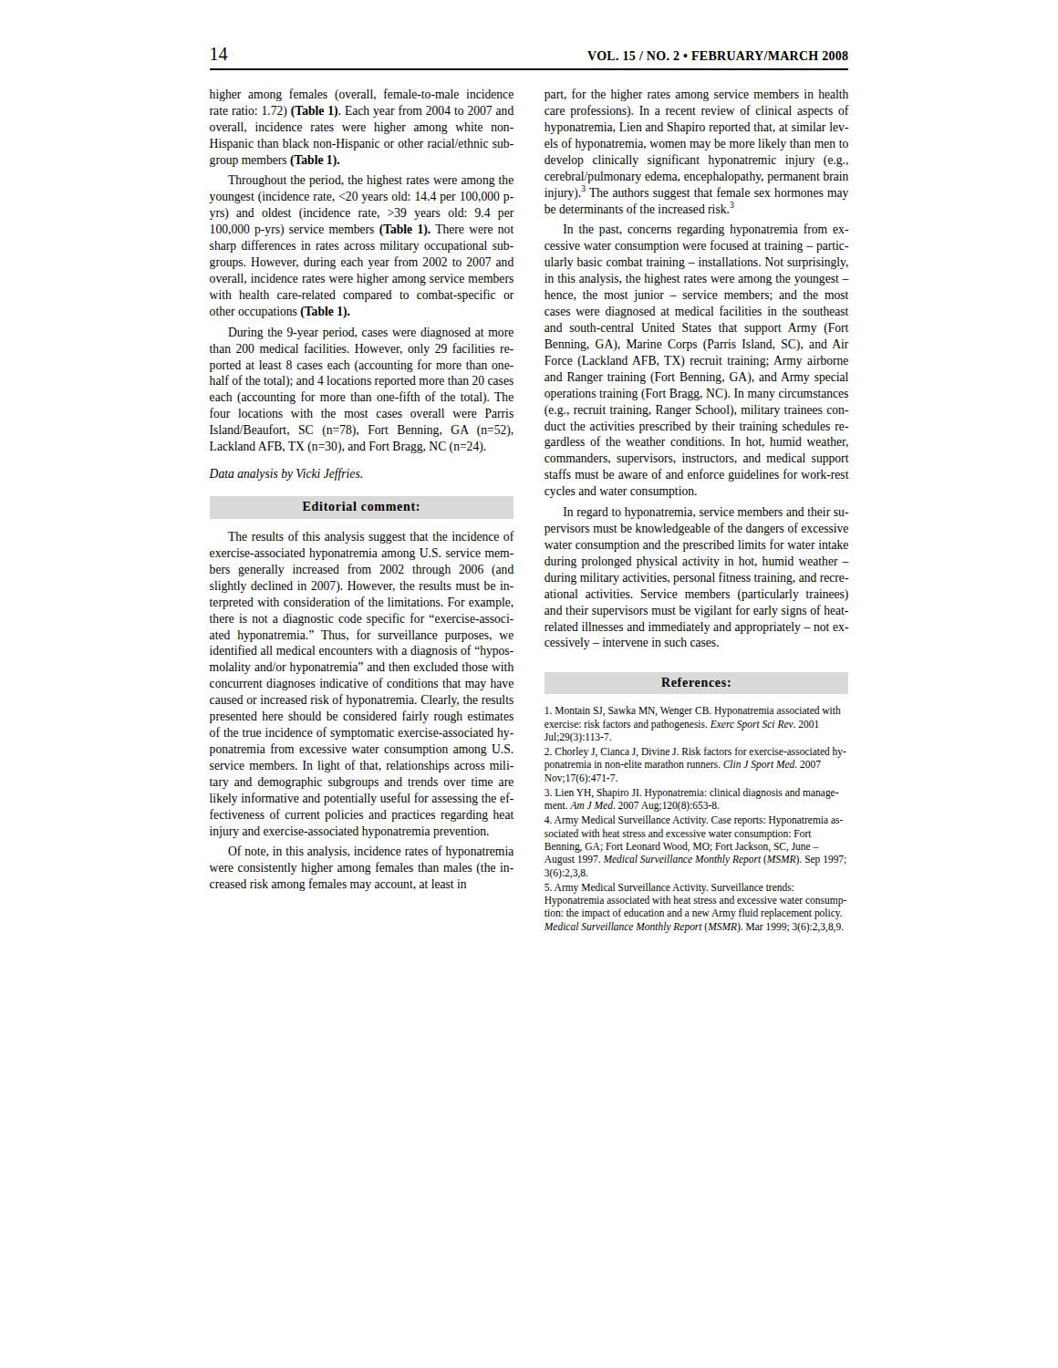14
VOL. 15 / NO. 2 • FEBRUARY/MARCH 2008
higher among females (overall, female-to-male incidence rate ratio: 1.72) (Table 1). Each year from 2004 to 2007 and overall, incidence rates were higher among white non-Hispanic than black non-Hispanic or other racial/ethnic subgroup members (Table 1).
Throughout the period, the highest rates were among the youngest (incidence rate, <20 years old: 14.4 per 100,000 p-yrs) and oldest (incidence rate, >39 years old: 9.4 per 100,000 p-yrs) service members (Table 1). There were not sharp differences in rates across military occupational subgroups. However, during each year from 2002 to 2007 and overall, incidence rates were higher among service members with health care-related compared to combat-specific or other occupations (Table 1).
During the 9-year period, cases were diagnosed at more than 200 medical facilities. However, only 29 facilities reported at least 8 cases each (accounting for more than one-half of the total); and 4 locations reported more than 20 cases each (accounting for more than one-fifth of the total). The four locations with the most cases overall were Parris Island/Beaufort, SC (n=78), Fort Benning, GA (n=52), Lackland AFB, TX (n=30), and Fort Bragg, NC (n=24).
Data analysis by Vicki Jeffries.
Editorial comment:
The results of this analysis suggest that the incidence of exercise-associated hyponatremia among U.S. service members generally increased from 2002 through 2006 (and slightly declined in 2007). However, the results must be interpreted with consideration of the limitations. For example, there is not a diagnostic code specific for “exercise-associated hyponatremia.” Thus, for surveillance purposes, we identified all medical encounters with a diagnosis of “hyposmolality and/or hyponatremia” and then excluded those with concurrent diagnoses indicative of conditions that may have caused or increased risk of hyponatremia. Clearly, the results presented here should be considered fairly rough estimates of the true incidence of symptomatic exercise-associated hyponatremia from excessive water consumption among U.S. service members. In light of that, relationships across military and demographic subgroups and trends over time are likely informative and potentially useful for assessing the effectiveness of current policies and practices regarding heat injury and exercise-associated hyponatremia prevention.
Of note, in this analysis, incidence rates of hyponatremia were consistently higher among females than males (the increased risk among females may account, at least in
part, for the higher rates among service members in health care professions). In a recent review of clinical aspects of hyponatremia, Lien and Shapiro reported that, at similar levels of hyponatremia, women may be more likely than men to develop clinically significant hyponatremic injury (e.g., cerebral/pulmonary edema, encephalopathy, permanent brain injury).3 The authors suggest that female sex hormones may be determinants of the increased risk.3
In the past, concerns regarding hyponatremia from excessive water consumption were focused at training – particularly basic combat training – installations. Not surprisingly, in this analysis, the highest rates were among the youngest – hence, the most junior – service members; and the most cases were diagnosed at medical facilities in the southeast and south-central United States that support Army (Fort Benning, GA), Marine Corps (Parris Island, SC), and Air Force (Lackland AFB, TX) recruit training; Army airborne and Ranger training (Fort Benning, GA), and Army special operations training (Fort Bragg, NC). In many circumstances (e.g., recruit training, Ranger School), military trainees conduct the activities prescribed by their training schedules regardless of the weather conditions. In hot, humid weather, commanders, supervisors, instructors, and medical support staffs must be aware of and enforce guidelines for work-rest cycles and water consumption.
In regard to hyponatremia, service members and their supervisors must be knowledgeable of the dangers of excessive water consumption and the prescribed limits for water intake during prolonged physical activity in hot, humid weather – during military activities, personal fitness training, and recreational activities. Service members (particularly trainees) and their supervisors must be vigilant for early signs of heat-related illnesses and immediately and appropriately – not excessively – intervene in such cases.
References:
1. Montain SJ, Sawka MN, Wenger CB. Hyponatremia associated with exercise: risk factors and pathogenesis. Exerc Sport Sci Rev. 2001 Jul;29(3):113-7.
2. Chorley J, Cianca J, Divine J. Risk factors for exercise-associated hyponatremia in non-elite marathon runners. Clin J Sport Med. 2007 Nov;17(6):471-7.
3. Lien YH, Shapiro JI. Hyponatremia: clinical diagnosis and management. Am J Med. 2007 Aug;120(8):653-8.
4. Army Medical Surveillance Activity. Case reports: Hyponatremia associated with heat stress and excessive water consumption: Fort Benning, GA; Fort Leonard Wood, MO; Fort Jackson, SC, June – August 1997. Medical Surveillance Monthly Report (MSMR). Sep 1997; 3(6):2,3,8.
5. Army Medical Surveillance Activity. Surveillance trends: Hyponatremia associated with heat stress and excessive water consumption: the impact of education and a new Army fluid replacement policy. Medical Surveillance Monthly Report (MSMR). Mar 1999; 3(6):2,3,8,9.